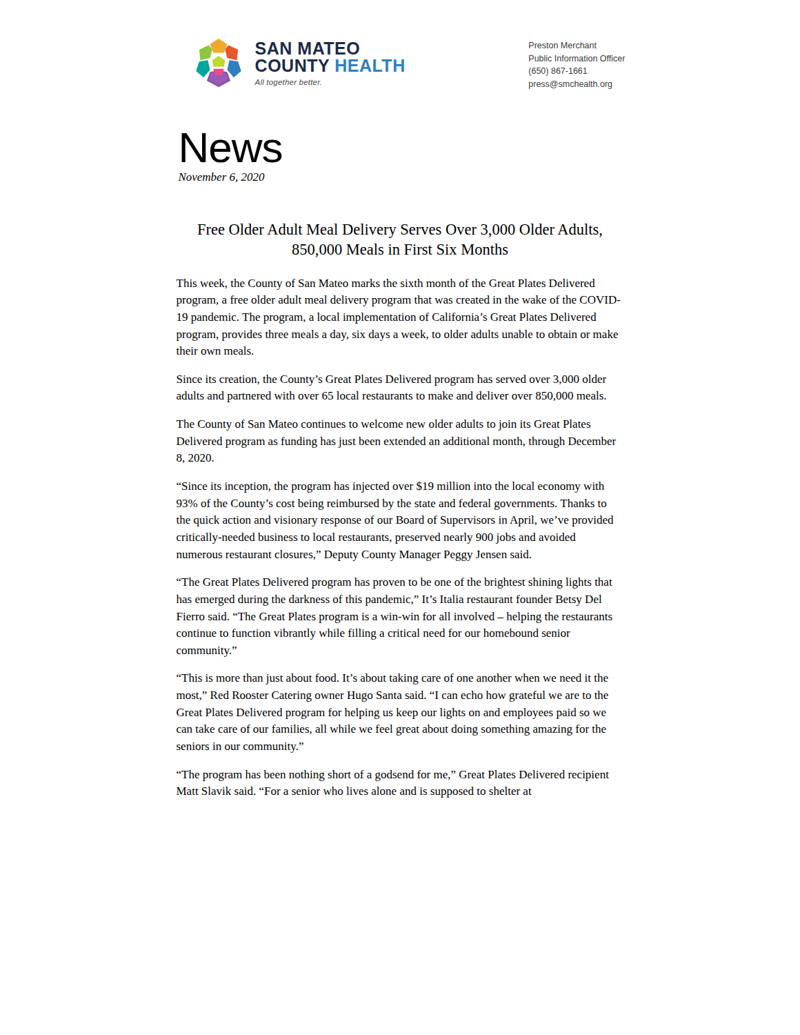SAN MATEO COUNTY HEALTH All together better.
Preston Merchant
Public Information Officer
(650) 867-1661
press@smchealth.org
News
November 6, 2020
Free Older Adult Meal Delivery Serves Over 3,000 Older Adults,
850,000 Meals in First Six Months
This week, the County of San Mateo marks the sixth month of the Great Plates Delivered program, a free older adult meal delivery program that was created in the wake of the COVID-19 pandemic. The program, a local implementation of California’s Great Plates Delivered program, provides three meals a day, six days a week, to older adults unable to obtain or make their own meals.
Since its creation, the County’s Great Plates Delivered program has served over 3,000 older adults and partnered with over 65 local restaurants to make and deliver over 850,000 meals.
The County of San Mateo continues to welcome new older adults to join its Great Plates Delivered program as funding has just been extended an additional month, through December 8, 2020.
“Since its inception, the program has injected over $19 million into the local economy with 93% of the County’s cost being reimbursed by the state and federal governments. Thanks to the quick action and visionary response of our Board of Supervisors in April, we’ve provided critically-needed business to local restaurants, preserved nearly 900 jobs and avoided numerous restaurant closures,” Deputy County Manager Peggy Jensen said.
“The Great Plates Delivered program has proven to be one of the brightest shining lights that has emerged during the darkness of this pandemic,” It’s Italia restaurant founder Betsy Del Fierro said. “The Great Plates program is a win-win for all involved – helping the restaurants continue to function vibrantly while filling a critical need for our homebound senior community.”
“This is more than just about food. It’s about taking care of one another when we need it the most,” Red Rooster Catering owner Hugo Santa said. “I can echo how grateful we are to the Great Plates Delivered program for helping us keep our lights on and employees paid so we can take care of our families, all while we feel great about doing something amazing for the seniors in our community.”
“The program has been nothing short of a godsend for me,” Great Plates Delivered recipient Matt Slavik said. “For a senior who lives alone and is supposed to shelter at